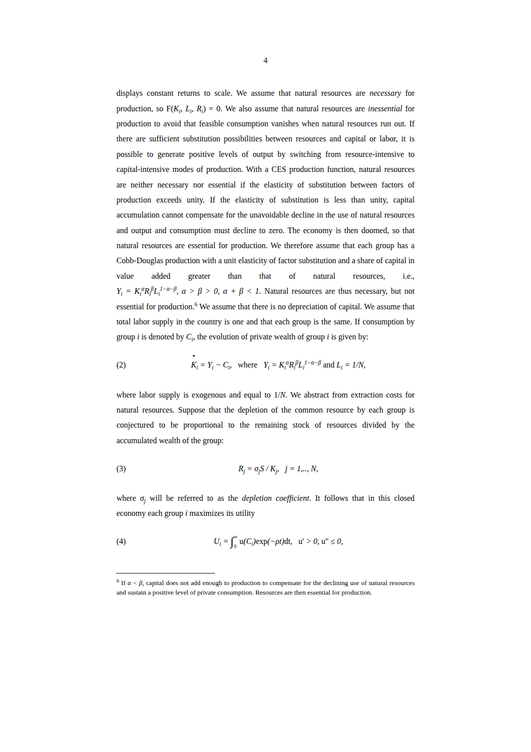4
displays constant returns to scale. We assume that natural resources are necessary for production, so F(Ki, Li, Ri) = 0. We also assume that natural resources are inessential for production to avoid that feasible consumption vanishes when natural resources run out. If there are sufficient substitution possibilities between resources and capital or labor, it is possible to generate positive levels of output by switching from resource-intensive to capital-intensive modes of production. With a CES production function, natural resources are neither necessary nor essential if the elasticity of substitution between factors of production exceeds unity. If the elasticity of substitution is less than unity, capital accumulation cannot compensate for the unavoidable decline in the use of natural resources and output and consumption must decline to zero. The economy is then doomed, so that natural resources are essential for production. We therefore assume that each group has a Cobb-Douglas production with a unit elasticity of factor substitution and a share of capital in value added greater than that of natural resources, i.e., Yi = KiαRiβLi1−α−β, α > β > 0, α + β < 1. Natural resources are thus necessary, but not essential for production.6 We assume that there is no depreciation of capital. We assume that total labor supply in the country is one and that each group is the same. If consumption by group i is denoted by Ci, the evolution of private wealth of group i is given by:
(2)
•Ki = Yi − Ci, where Yi = KiαRiβLi1−α−β and Li = 1/N,
where labor supply is exogenous and equal to 1/N. We abstract from extraction costs for natural resources. Suppose that the depletion of the common resource by each group is conjectured to be proportional to the remaining stock of resources divided by the accumulated wealth of the group:
(3)
Rj = σjS / Kj, j = 1,.., N,
where σj will be referred to as the depletion coefficient. It follows that in this closed economy each group i maximizes its utility
(4)
Ui = ∫∞0 u(Ci)exp(−ρt)dt, u' > 0, u" ≤ 0,
6 If α < β, capital does not add enough to production to compensate for the declining use of natural resources and sustain a positive level of private consumption. Resources are then essential for production.